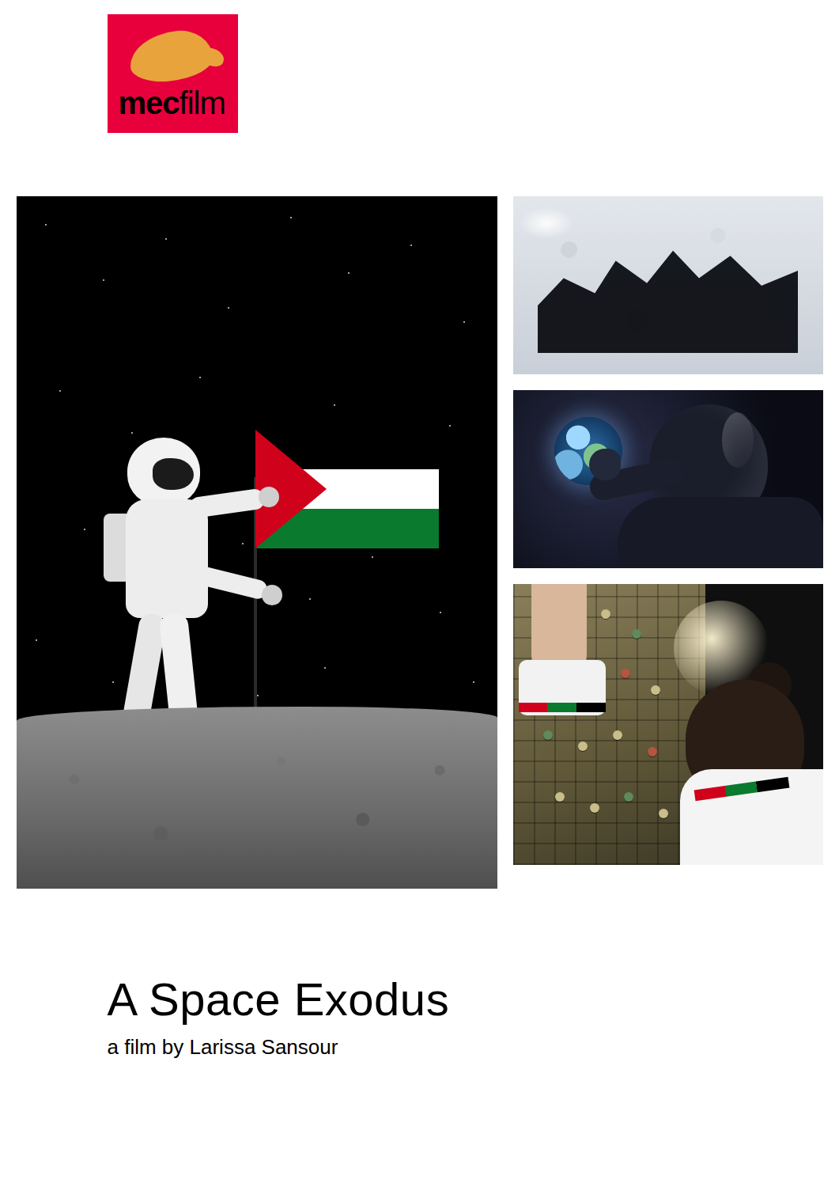mecfilm
A Space Exodus
a film by Larissa Sansour